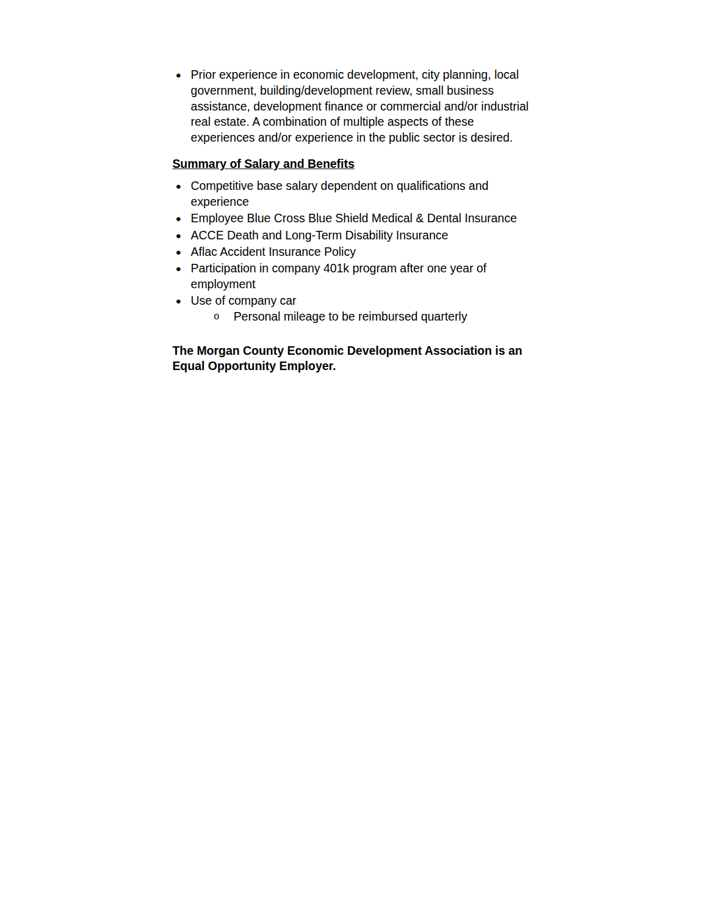Prior experience in economic development, city planning, local government, building/development review, small business assistance, development finance or commercial and/or industrial real estate. A combination of multiple aspects of these experiences and/or experience in the public sector is desired.
Summary of Salary and Benefits
Competitive base salary dependent on qualifications and experience
Employee Blue Cross Blue Shield Medical & Dental Insurance
ACCE Death and Long-Term Disability Insurance
Aflac Accident Insurance Policy
Participation in company 401k program after one year of employment
Use of company car
Personal mileage to be reimbursed quarterly
The Morgan County Economic Development Association is an Equal Opportunity Employer.